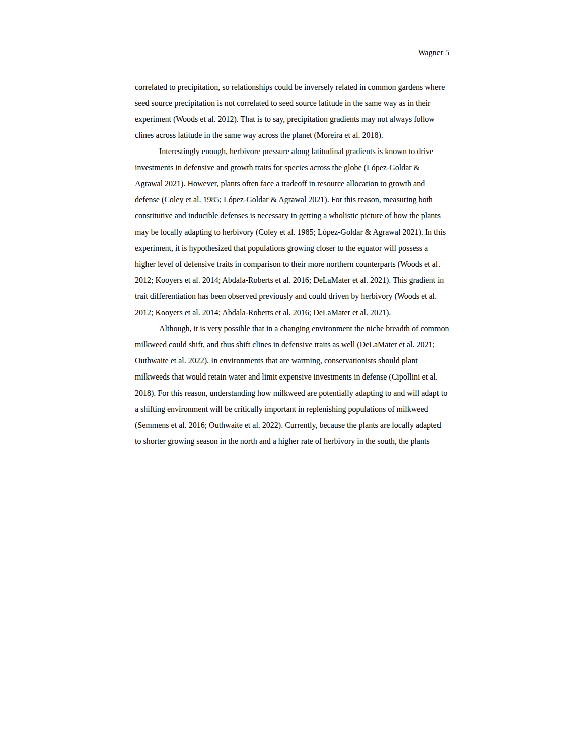Wagner 5
correlated to precipitation, so relationships could be inversely related in common gardens where seed source precipitation is not correlated to seed source latitude in the same way as in their experiment (Woods et al. 2012). That is to say, precipitation gradients may not always follow clines across latitude in the same way across the planet (Moreira et al. 2018).
Interestingly enough, herbivore pressure along latitudinal gradients is known to drive investments in defensive and growth traits for species across the globe (López-Goldar & Agrawal 2021). However, plants often face a tradeoff in resource allocation to growth and defense (Coley et al. 1985; López-Goldar & Agrawal 2021). For this reason, measuring both constitutive and inducible defenses is necessary in getting a wholistic picture of how the plants may be locally adapting to herbivory (Coley et al. 1985; López-Goldar & Agrawal 2021). In this experiment, it is hypothesized that populations growing closer to the equator will possess a higher level of defensive traits in comparison to their more northern counterparts (Woods et al. 2012; Kooyers et al. 2014; Abdala-Roberts et al. 2016; DeLaMater et al. 2021). This gradient in trait differentiation has been observed previously and could driven by herbivory (Woods et al. 2012; Kooyers et al. 2014; Abdala-Roberts et al. 2016; DeLaMater et al. 2021).
Although, it is very possible that in a changing environment the niche breadth of common milkweed could shift, and thus shift clines in defensive traits as well (DeLaMater et al. 2021; Outhwaite et al. 2022). In environments that are warming, conservationists should plant milkweeds that would retain water and limit expensive investments in defense (Cipollini et al. 2018). For this reason, understanding how milkweed are potentially adapting to and will adapt to a shifting environment will be critically important in replenishing populations of milkweed (Semmens et al. 2016; Outhwaite et al. 2022). Currently, because the plants are locally adapted to shorter growing season in the north and a higher rate of herbivory in the south, the plants